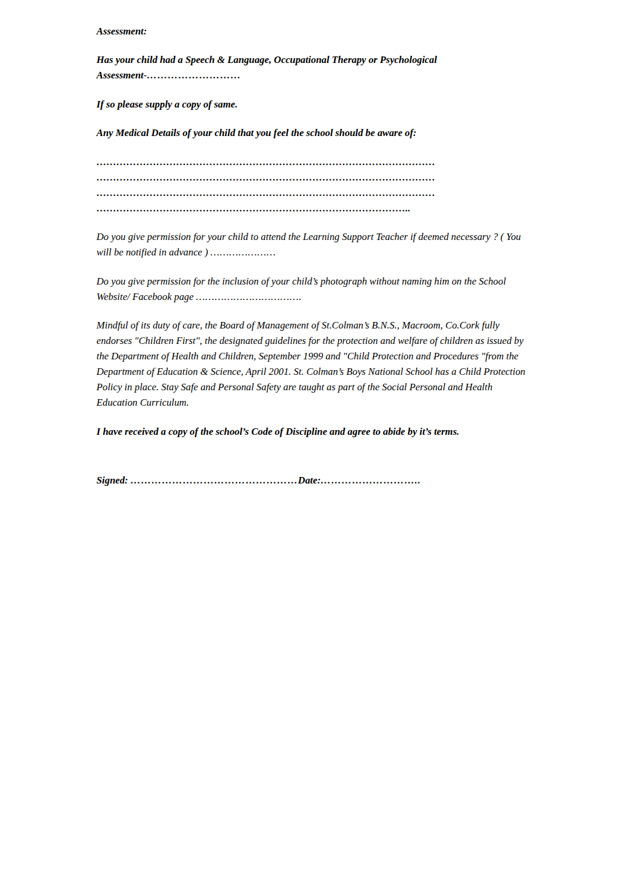Assessment:
Has your child had a Speech & Language, Occupational Therapy or Psychological Assessment-………………………
If so please supply a copy of same.
Any Medical Details of your child that you feel the school should be aware of:
…………………………………………………………………………………………
…………………………………………………………………………………………
…………………………………………………………………………………………
…………………………………………………………………………………..
Do you give permission for your child to attend the Learning Support Teacher if deemed necessary ? ( You will be notified in advance ) …………………
Do you give permission for the inclusion of your child’s photograph without naming him on the School Website/ Facebook page …………………………….
Mindful of its duty of care, the Board of Management of St.Colman’s B.N.S., Macroom, Co.Cork fully endorses "Children First", the designated guidelines for the protection and welfare of children as issued by the Department of Health and Children, September 1999 and "Child Protection and Procedures "from the Department of Education & Science, April 2001. St. Colman’s Boys National School has a Child Protection Policy in place. Stay Safe and Personal Safety are taught as part of the Social Personal and Health Education Curriculum.
I have received a copy of the school’s Code of Discipline and agree to abide by it’s terms.
Signed: …………………………………………Date:………………………..